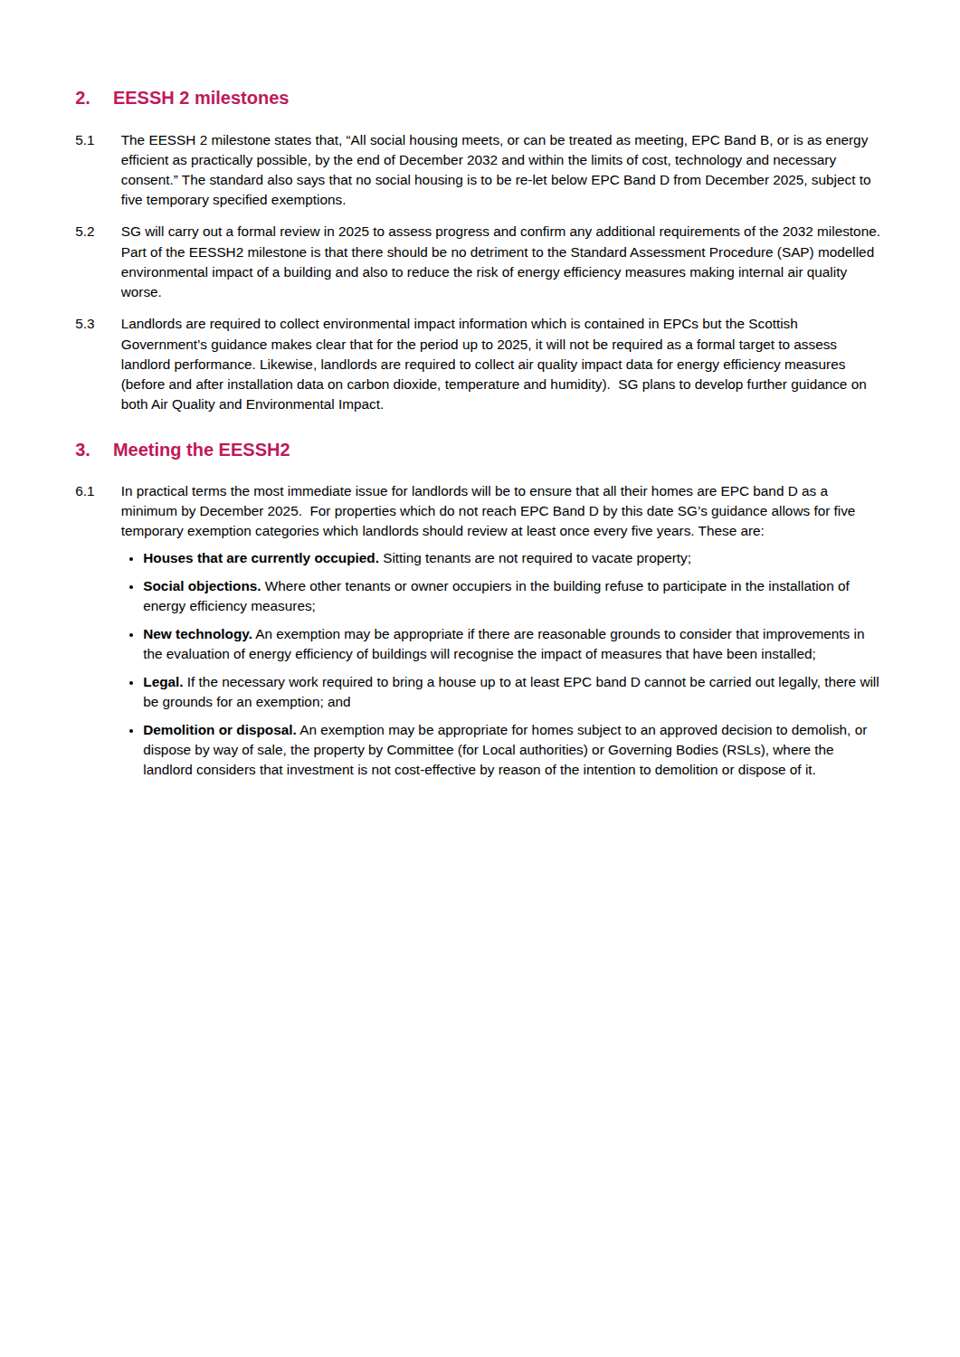2.
EESSH 2 milestones
5.1 The EESSH 2 milestone states that, “All social housing meets, or can be treated as meeting, EPC Band B, or is as energy efficient as practically possible, by the end of December 2032 and within the limits of cost, technology and necessary consent.” The standard also says that no social housing is to be re-let below EPC Band D from December 2025, subject to five temporary specified exemptions.
5.2 SG will carry out a formal review in 2025 to assess progress and confirm any additional requirements of the 2032 milestone. Part of the EESSH2 milestone is that there should be no detriment to the Standard Assessment Procedure (SAP) modelled environmental impact of a building and also to reduce the risk of energy efficiency measures making internal air quality worse.
5.3 Landlords are required to collect environmental impact information which is contained in EPCs but the Scottish Government’s guidance makes clear that for the period up to 2025, it will not be required as a formal target to assess landlord performance. Likewise, landlords are required to collect air quality impact data for energy efficiency measures (before and after installation data on carbon dioxide, temperature and humidity). SG plans to develop further guidance on both Air Quality and Environmental Impact.
3.
Meeting the EESSH2
6.1 In practical terms the most immediate issue for landlords will be to ensure that all their homes are EPC band D as a minimum by December 2025. For properties which do not reach EPC Band D by this date SG’s guidance allows for five temporary exemption categories which landlords should review at least once every five years. These are:
Houses that are currently occupied. Sitting tenants are not required to vacate property;
Social objections. Where other tenants or owner occupiers in the building refuse to participate in the installation of energy efficiency measures;
New technology. An exemption may be appropriate if there are reasonable grounds to consider that improvements in the evaluation of energy efficiency of buildings will recognise the impact of measures that have been installed;
Legal. If the necessary work required to bring a house up to at least EPC band D cannot be carried out legally, there will be grounds for an exemption; and
Demolition or disposal. An exemption may be appropriate for homes subject to an approved decision to demolish, or dispose by way of sale, the property by Committee (for Local authorities) or Governing Bodies (RSLs), where the landlord considers that investment is not cost-effective by reason of the intention to demolition or dispose of it.